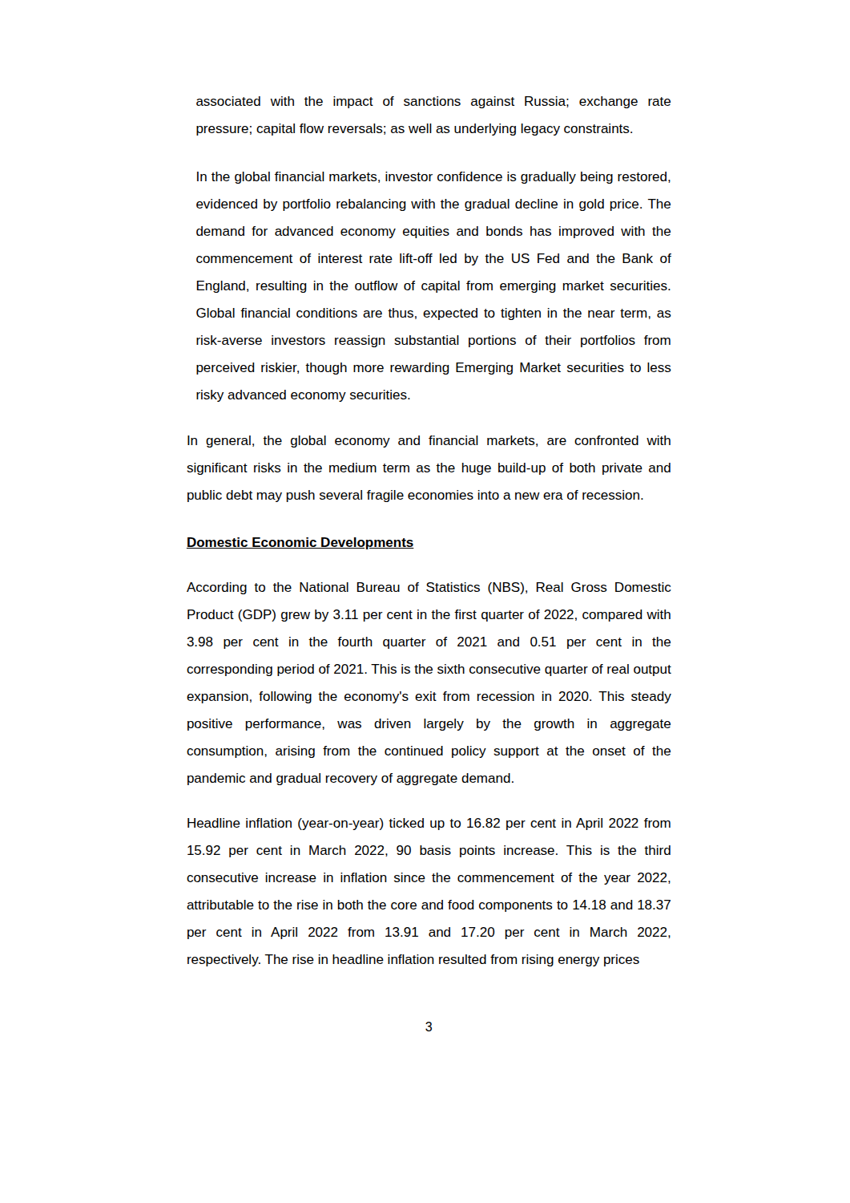associated with the impact of sanctions against Russia; exchange rate pressure; capital flow reversals; as well as underlying legacy constraints.
In the global financial markets, investor confidence is gradually being restored, evidenced by portfolio rebalancing with the gradual decline in gold price. The demand for advanced economy equities and bonds has improved with the commencement of interest rate lift-off led by the US Fed and the Bank of England, resulting in the outflow of capital from emerging market securities. Global financial conditions are thus, expected to tighten in the near term, as risk-averse investors reassign substantial portions of their portfolios from perceived riskier, though more rewarding Emerging Market securities to less risky advanced economy securities.
In general, the global economy and financial markets, are confronted with significant risks in the medium term as the huge build-up of both private and public debt may push several fragile economies into a new era of recession.
Domestic Economic Developments
According to the National Bureau of Statistics (NBS), Real Gross Domestic Product (GDP) grew by 3.11 per cent in the first quarter of 2022, compared with 3.98 per cent in the fourth quarter of 2021 and 0.51 per cent in the corresponding period of 2021. This is the sixth consecutive quarter of real output expansion, following the economy's exit from recession in 2020. This steady positive performance, was driven largely by the growth in aggregate consumption, arising from the continued policy support at the onset of the pandemic and gradual recovery of aggregate demand.
Headline inflation (year-on-year) ticked up to 16.82 per cent in April 2022 from 15.92 per cent in March 2022, 90 basis points increase. This is the third consecutive increase in inflation since the commencement of the year 2022, attributable to the rise in both the core and food components to 14.18 and 18.37 per cent in April 2022 from 13.91 and 17.20 per cent in March 2022, respectively. The rise in headline inflation resulted from rising energy prices
3